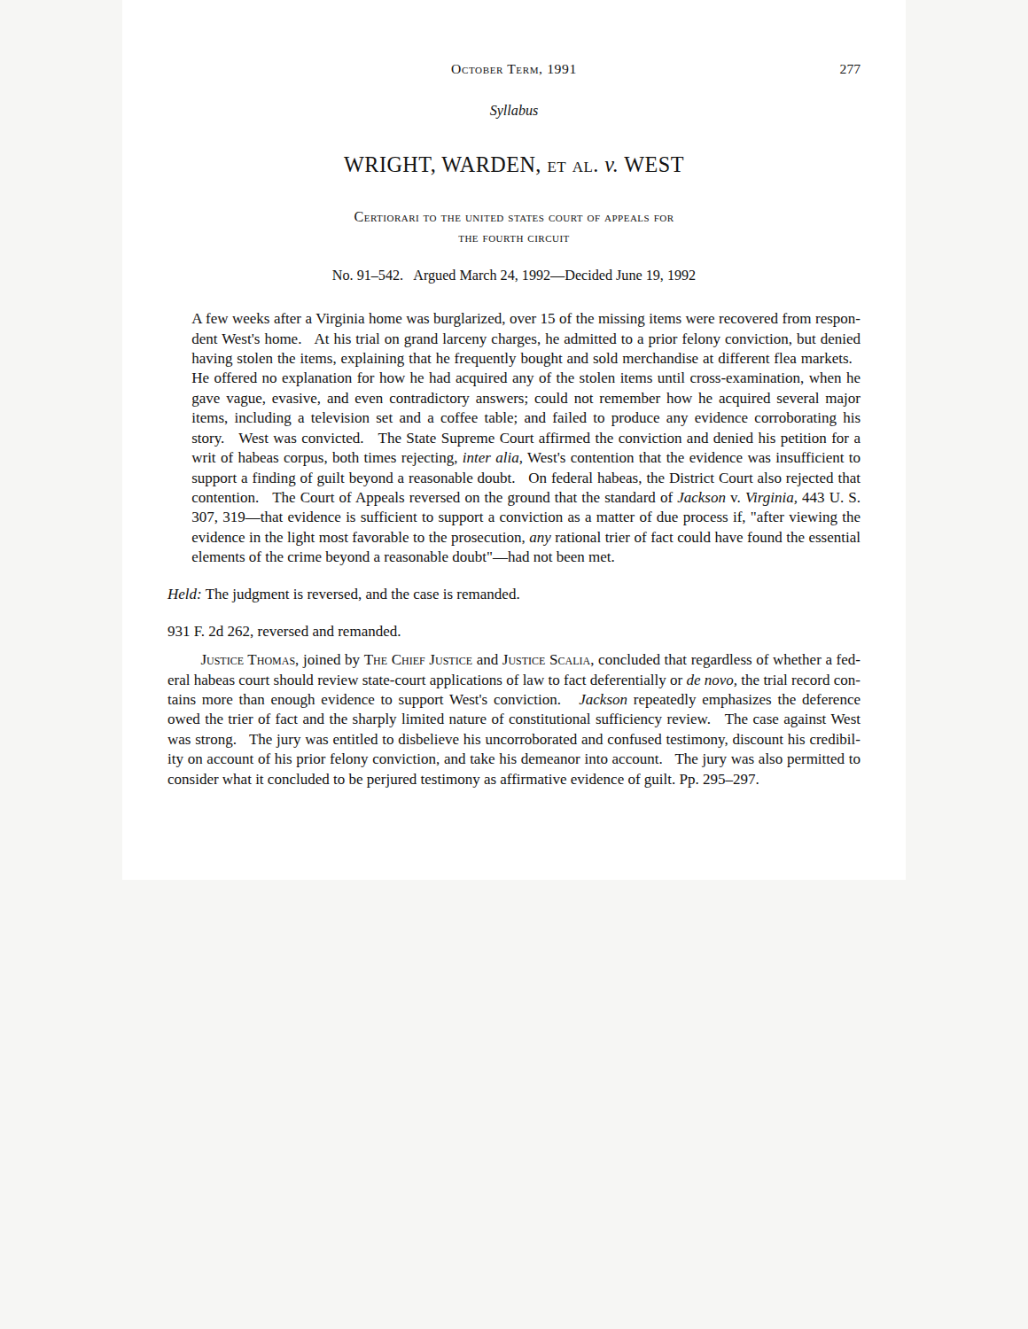October Term, 1991 277
Syllabus
WRIGHT, WARDEN, et al. v. WEST
Certiorari to the united states court of appeals for
the fourth circuit
No. 91–542. Argued March 24, 1992—Decided June 19, 1992
A few weeks after a Virginia home was burglarized, over 15 of the missing items were recovered from respondent West's home. At his trial on grand larceny charges, he admitted to a prior felony conviction, but denied having stolen the items, explaining that he frequently bought and sold merchandise at different flea markets. He offered no explanation for how he had acquired any of the stolen items until cross-examination, when he gave vague, evasive, and even contradictory answers; could not remember how he acquired several major items, including a television set and a coffee table; and failed to produce any evidence corroborating his story. West was convicted. The State Supreme Court affirmed the conviction and denied his petition for a writ of habeas corpus, both times rejecting, inter alia, West's contention that the evidence was insufficient to support a finding of guilt beyond a reasonable doubt. On federal habeas, the District Court also rejected that contention. The Court of Appeals reversed on the ground that the standard of Jackson v. Virginia, 443 U. S. 307, 319—that evidence is sufficient to support a conviction as a matter of due process if, "after viewing the evidence in the light most favorable to the prosecution, any rational trier of fact could have found the essential elements of the crime beyond a reasonable doubt"—had not been met.
Held: The judgment is reversed, and the case is remanded.
931 F. 2d 262, reversed and remanded.
Justice Thomas, joined by The Chief Justice and Justice Scalia, concluded that regardless of whether a federal habeas court should review state-court applications of law to fact deferentially or de novo, the trial record contains more than enough evidence to support West's conviction. Jackson repeatedly emphasizes the deference owed the trier of fact and the sharply limited nature of constitutional sufficiency review. The case against West was strong. The jury was entitled to disbelieve his uncorroborated and confused testimony, discount his credibility on account of his prior felony conviction, and take his demeanor into account. The jury was also permitted to consider what it concluded to be perjured testimony as affirmative evidence of guilt. Pp. 295–297.